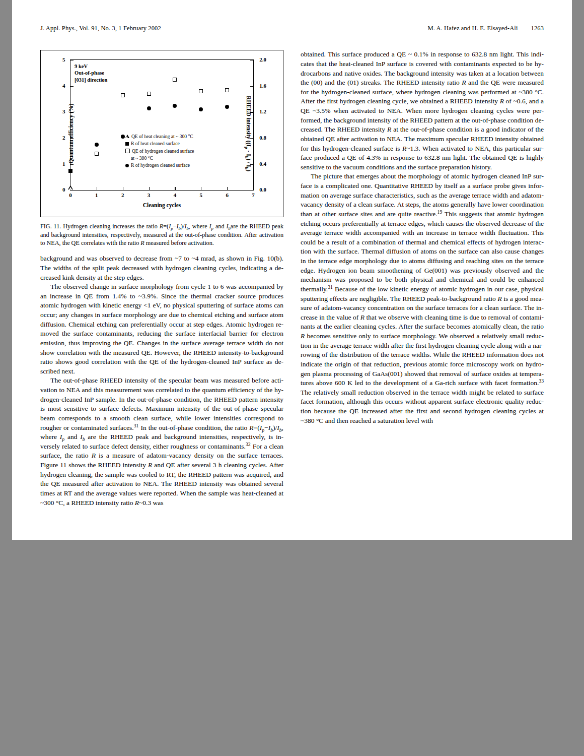J. Appl. Phys., Vol. 91, No. 3, 1 February 2002
M. A. Hafez and H. E. Elsayed-Ali1263
Quantum efficiency (%)
RHEED intensity ((Ip - Ib) / Ib)
5
4
3
2
1
0
2.0
1.6
1.2
0.8
0.4
0.0
0
1
2
3
4
5
6
7
9 keV
Out-of-phase
[031] direction
QE of heat cleaning at ~ 300 °C
R of heat cleaned surface
QE of hydrogen cleaned surface
at ~ 380 °C
R of hydrogen cleaned surface
Cleaning cycles
FIG. 11. Hydrogen cleaning increases the ratio R=(Ip−Ib)/Ib, where Ip and Ibare the RHEED peak and background intensities, respectively, measured at the out-of-phase condition. After activation to NEA, the QE correlates with the ratio R measured before activation.
background and was observed to decrease from ~7 to ~4 mrad, as shown in Fig. 10(b). The widths of the split peak decreased with hydrogen cleaning cycles, indicating a decreased kink density at the step edges.
The observed change in surface morphology from cycle 1 to 6 was accompanied by an increase in QE from 1.4% to ~3.9%. Since the thermal cracker source produces atomic hydrogen with kinetic energy <1 eV, no physical sputtering of surface atoms can occur; any changes in surface morphology are due to chemical etching and surface atom diffusion. Chemical etching can preferentially occur at step edges. Atomic hydrogen removed the surface contaminants, reducing the surface interfacial barrier for electron emission, thus improving the QE. Changes in the surface average terrace width do not show correlation with the measured QE. However, the RHEED intensity-to-background ratio shows good correlation with the QE of the hydrogen-cleaned InP surface as described next.
The out-of-phase RHEED intensity of the specular beam was measured before activation to NEA and this measurement was correlated to the quantum efficiency of the hydrogen-cleaned InP sample. In the out-of-phase condition, the RHEED pattern intensity is most sensitive to surface defects. Maximum intensity of the out-of-phase specular beam corresponds to a smooth clean surface, while lower intensities correspond to rougher or contaminated surfaces.31 In the out-of-phase condition, the ratio R=(Ip−Ib)/Ib, where Ip and Ib are the RHEED peak and background intensities, respectively, is inversely related to surface defect density, either roughness or contaminants.32 For a clean surface, the ratio R is a measure of adatom-vacancy density on the surface terraces. Figure 11 shows the RHEED intensity R and QE after several 3 h cleaning cycles. After hydrogen cleaning, the sample was cooled to RT, the RHEED pattern was acquired, and the QE measured after activation to NEA. The RHEED intensity was obtained several times at RT and the average values were reported. When the sample was heat-cleaned at ~300 °C, a RHEED intensity ratio R~0.3 was
obtained. This surface produced a QE ~ 0.1% in response to 632.8 nm light. This indicates that the heat-cleaned InP surface is covered with contaminants expected to be hydrocarbons and native oxides. The background intensity was taken at a location between the (00) and the (01) streaks. The RHEED intensity ratio R and the QE were measured for the hydrogen-cleaned surface, where hydrogen cleaning was performed at ~380 °C. After the first hydrogen cleaning cycle, we obtained a RHEED intensity R of ~0.6, and a QE ~3.5% when activated to NEA. When more hydrogen cleaning cycles were performed, the background intensity of the RHEED pattern at the out-of-phase condition decreased. The RHEED intensity R at the out-of-phase condition is a good indicator of the obtained QE after activation to NEA. The maximum specular RHEED intensity obtained for this hydrogen-cleaned surface is R~1.3. When activated to NEA, this particular surface produced a QE of 4.3% in response to 632.8 nm light. The obtained QE is highly sensitive to the vacuum conditions and the surface preparation history.
The picture that emerges about the morphology of atomic hydrogen cleaned InP surface is a complicated one. Quantitative RHEED by itself as a surface probe gives information on average surface characteristics, such as the average terrace width and adatom-vacancy density of a clean surface. At steps, the atoms generally have lower coordination than at other surface sites and are quite reactive.19 This suggests that atomic hydrogen etching occurs preferentially at terrace edges, which causes the observed decrease of the average terrace width accompanied with an increase in terrace width fluctuation. This could be a result of a combination of thermal and chemical effects of hydrogen interaction with the surface. Thermal diffusion of atoms on the surface can also cause changes in the terrace edge morphology due to atoms diffusing and reaching sites on the terrace edge. Hydrogen ion beam smoothening of Ge(001) was previously observed and the mechanism was proposed to be both physical and chemical and could be enhanced thermally.31 Because of the low kinetic energy of atomic hydrogen in our case, physical sputtering effects are negligible. The RHEED peak-to-background ratio R is a good measure of adatom-vacancy concentration on the surface terraces for a clean surface. The increase in the value of R that we observe with cleaning time is due to removal of contaminants at the earlier cleaning cycles. After the surface becomes atomically clean, the ratio R becomes sensitive only to surface morphology. We observed a relatively small reduction in the average terrace width after the first hydrogen cleaning cycle along with a narrowing of the distribution of the terrace widths. While the RHEED information does not indicate the origin of that reduction, previous atomic force microscopy work on hydrogen plasma processing of GaAs(001) showed that removal of surface oxides at temperatures above 600 K led to the development of a Ga-rich surface with facet formation.33 The relatively small reduction observed in the terrace width might be related to surface facet formation, although this occurs without apparent surface electronic quality reduction because the QE increased after the first and second hydrogen cleaning cycles at ~380 °C and then reached a saturation level with